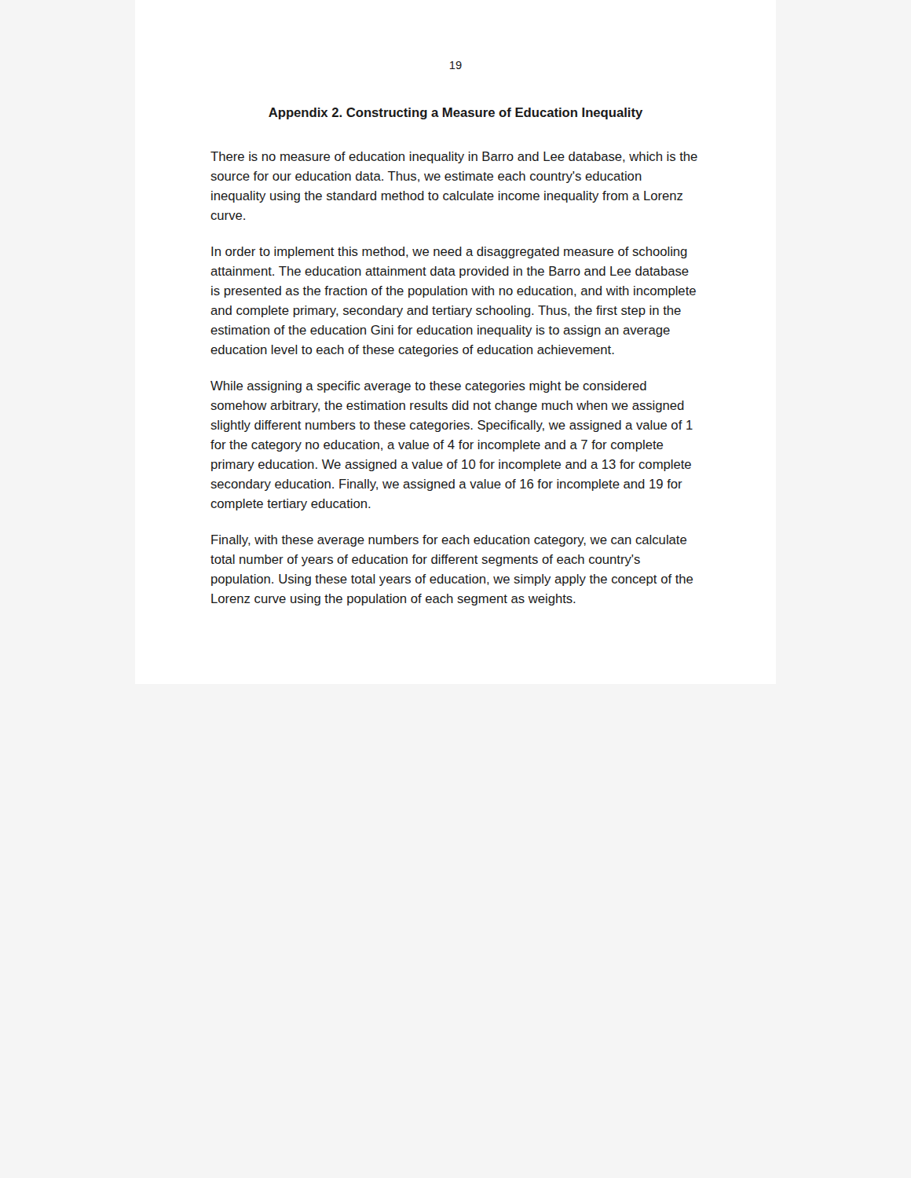19
Appendix 2. Constructing a Measure of Education Inequality
There is no measure of education inequality in Barro and Lee database, which is the source for our education data. Thus, we estimate each country's education inequality using the standard method to calculate income inequality from a Lorenz curve.
In order to implement this method, we need a disaggregated measure of schooling attainment. The education attainment data provided in the Barro and Lee database is presented as the fraction of the population with no education, and with incomplete and complete primary, secondary and tertiary schooling. Thus, the first step in the estimation of the education Gini for education inequality is to assign an average education level to each of these categories of education achievement.
While assigning a specific average to these categories might be considered somehow arbitrary, the estimation results did not change much when we assigned slightly different numbers to these categories. Specifically, we assigned a value of 1 for the category no education, a value of 4 for incomplete and a 7 for complete primary education. We assigned a value of 10 for incomplete and a 13 for complete secondary education. Finally, we assigned a value of 16 for incomplete and 19 for complete tertiary education.
Finally, with these average numbers for each education category, we can calculate total number of years of education for different segments of each country's population. Using these total years of education, we simply apply the concept of the Lorenz curve using the population of each segment as weights.